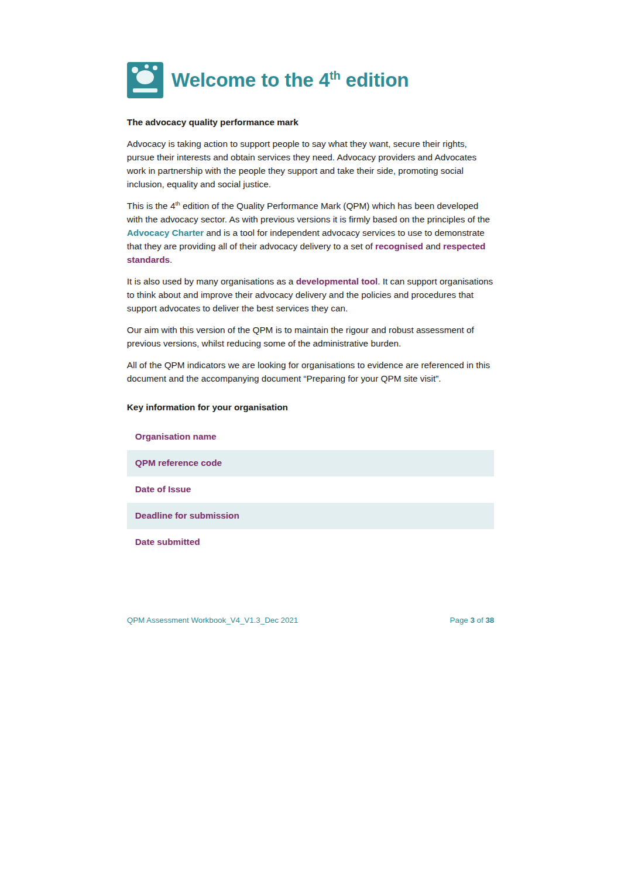Welcome to the 4th edition
The advocacy quality performance mark
Advocacy is taking action to support people to say what they want, secure their rights, pursue their interests and obtain services they need. Advocacy providers and Advocates work in partnership with the people they support and take their side, promoting social inclusion, equality and social justice.
This is the 4th edition of the Quality Performance Mark (QPM) which has been developed with the advocacy sector. As with previous versions it is firmly based on the principles of the Advocacy Charter and is a tool for independent advocacy services to use to demonstrate that they are providing all of their advocacy delivery to a set of recognised and respected standards.
It is also used by many organisations as a developmental tool. It can support organisations to think about and improve their advocacy delivery and the policies and procedures that support advocates to deliver the best services they can.
Our aim with this version of the QPM is to maintain the rigour and robust assessment of previous versions, whilst reducing some of the administrative burden.
All of the QPM indicators we are looking for organisations to evidence are referenced in this document and the accompanying document “Preparing for your QPM site visit”.
Key information for your organisation
| Organisation name |
| QPM reference code |
| Date of Issue |
| Deadline for submission |
| Date submitted |
QPM Assessment Workbook_V4_V1.3_Dec 2021
Page 3 of 38